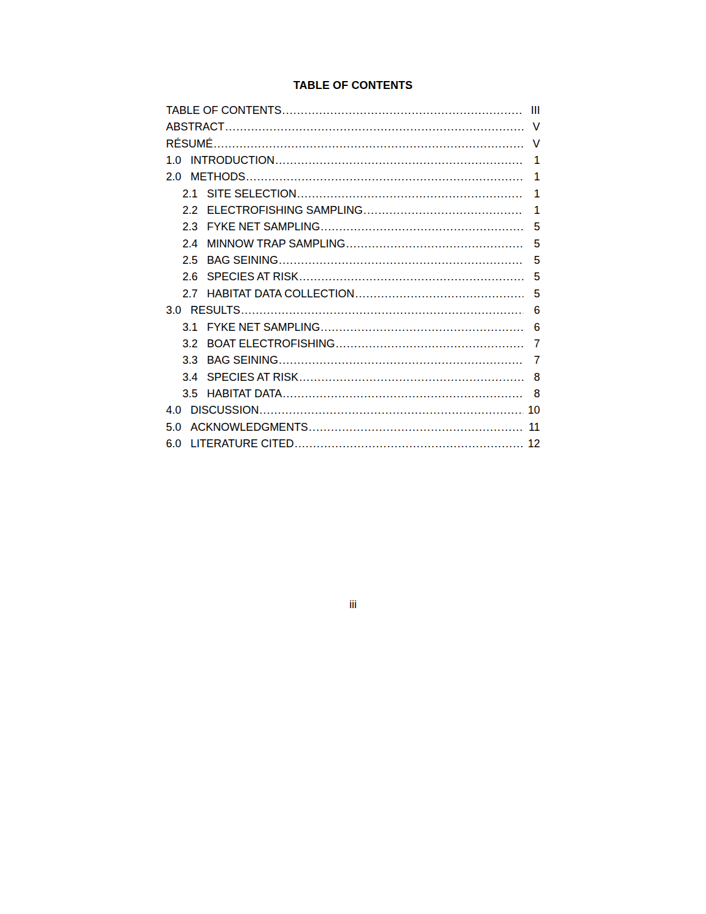TABLE OF CONTENTS
TABLE OF CONTENTS ......................................................................................... III
ABSTRACT ............................................................................................. V
RÉSUMÉ ................................................................................................ V
1.0 INTRODUCTION ......................................................................................... 1
2.0 METHODS ............................................................................................... 1
2.1 SITE SELECTION ................................................................................... 1
2.2 ELECTROFISHING SAMPLING ............................................................. 1
2.3 FYKE NET SAMPLING ........................................................................... 5
2.4 MINNOW TRAP SAMPLING ................................................................ 5
2.5 BAG SEINING ......................................................................................... 5
2.6 SPECIES AT RISK .................................................................................. 5
2.7 HABITAT DATA COLLECTION .............................................................. 5
3.0 RESULTS ................................................................................................. 6
3.1 FYKE NET SAMPLING ........................................................................... 6
3.2 BOAT ELECTROFISHING ..................................................................... 7
3.3 BAG SEINING ......................................................................................... 7
3.4 SPECIES AT RISK .................................................................................. 8
3.5 HABITAT DATA ....................................................................................... 8
4.0 DISCUSSION ........................................................................................... 10
5.0 ACKNOWLEDGMENTS ........................................................................... 11
6.0 LITERATURE CITED .............................................................................. 12
iii